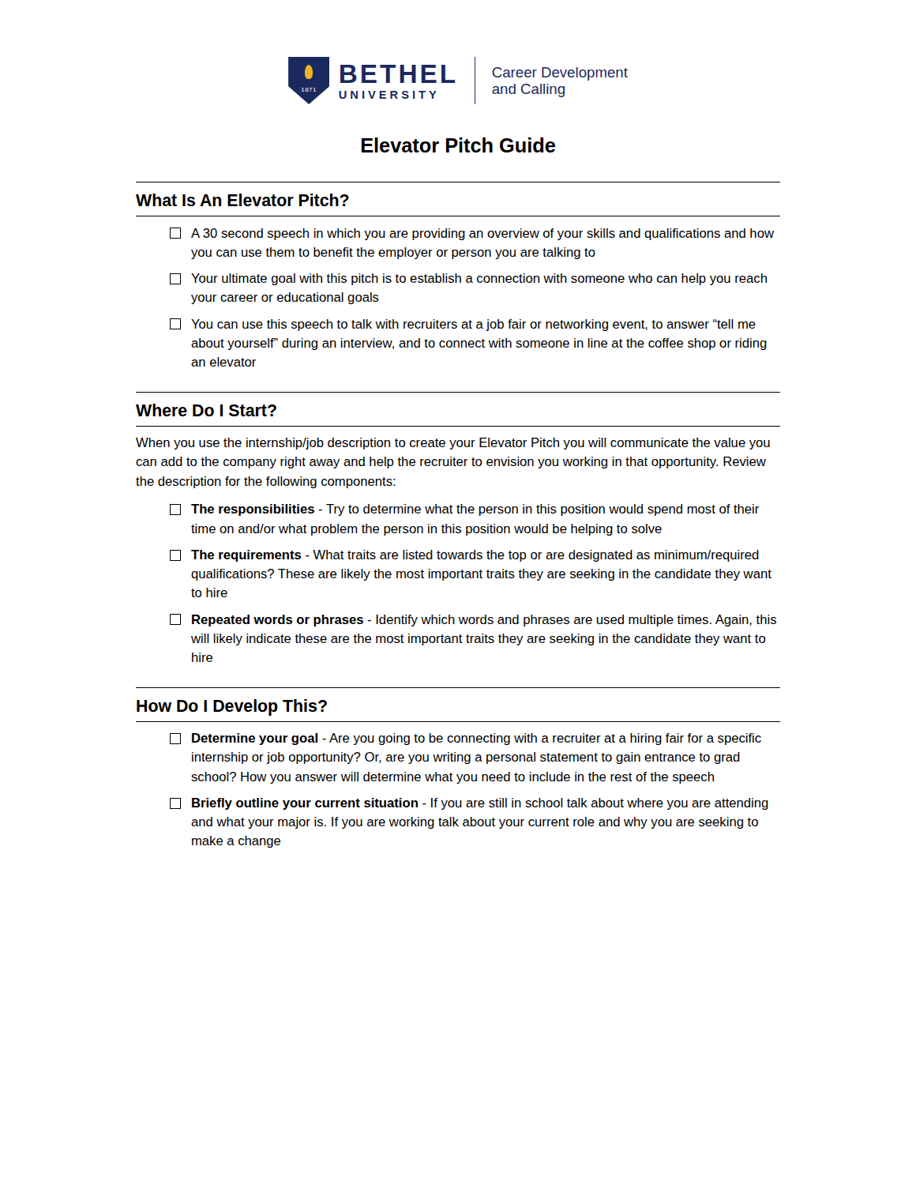BETHEL
UNIVERSITY Career Development
and Calling
Elevator Pitch Guide
What Is An Elevator Pitch?
A 30 second speech in which you are providing an overview of your skills and qualifications and how you can use them to benefit the employer or person you are talking to
Your ultimate goal with this pitch is to establish a connection with someone who can help you reach your career or educational goals
You can use this speech to talk with recruiters at a job fair or networking event, to answer “tell me about yourself” during an interview, and to connect with someone in line at the coffee shop or riding an elevator
Where Do I Start?
When you use the internship/job description to create your Elevator Pitch you will communicate the value you can add to the company right away and help the recruiter to envision you working in that opportunity. Review the description for the following components:
The responsibilities - Try to determine what the person in this position would spend most of their time on and/or what problem the person in this position would be helping to solve
The requirements - What traits are listed towards the top or are designated as minimum/required qualifications? These are likely the most important traits they are seeking in the candidate they want to hire
Repeated words or phrases - Identify which words and phrases are used multiple times. Again, this will likely indicate these are the most important traits they are seeking in the candidate they want to hire
How Do I Develop This?
Determine your goal - Are you going to be connecting with a recruiter at a hiring fair for a specific internship or job opportunity? Or, are you writing a personal statement to gain entrance to grad school? How you answer will determine what you need to include in the rest of the speech
Briefly outline your current situation - If you are still in school talk about where you are attending and what your major is. If you are working talk about your current role and why you are seeking to make a change